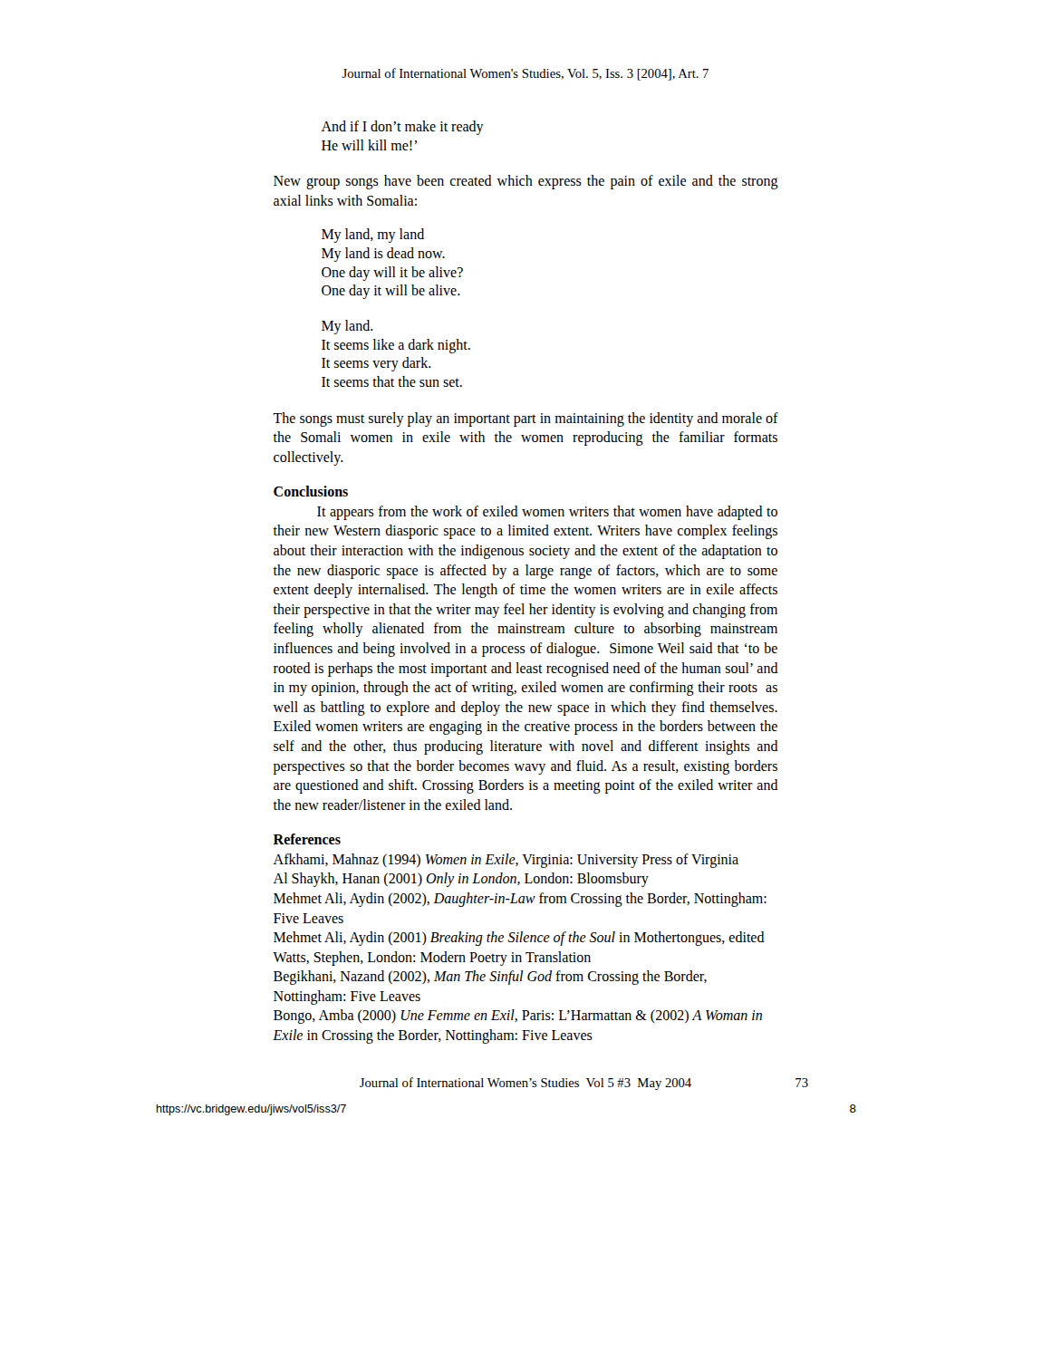Journal of International Women's Studies, Vol. 5, Iss. 3 [2004], Art. 7
And if I don’t make it ready
He will kill me!’
New group songs have been created which express the pain of exile and the strong axial links with Somalia:
My land, my land
My land is dead now.
One day will it be alive?
One day it will be alive.
My land.
It seems like a dark night.
It seems very dark.
It seems that the sun set.
The songs must surely play an important part in maintaining the identity and morale of the Somali women in exile with the women reproducing the familiar formats collectively.
Conclusions
It appears from the work of exiled women writers that women have adapted to their new Western diasporic space to a limited extent. Writers have complex feelings about their interaction with the indigenous society and the extent of the adaptation to the new diasporic space is affected by a large range of factors, which are to some extent deeply internalised. The length of time the women writers are in exile affects their perspective in that the writer may feel her identity is evolving and changing from feeling wholly alienated from the mainstream culture to absorbing mainstream influences and being involved in a process of dialogue. Simone Weil said that ‘to be rooted is perhaps the most important and least recognised need of the human soul’ and in my opinion, through the act of writing, exiled women are confirming their roots as well as battling to explore and deploy the new space in which they find themselves. Exiled women writers are engaging in the creative process in the borders between the self and the other, thus producing literature with novel and different insights and perspectives so that the border becomes wavy and fluid. As a result, existing borders are questioned and shift. Crossing Borders is a meeting point of the exiled writer and the new reader/listener in the exiled land.
References
Afkhami, Mahnaz (1994) Women in Exile, Virginia: University Press of Virginia
Al Shaykh, Hanan (2001) Only in London, London: Bloomsbury
Mehmet Ali, Aydin (2002), Daughter-in-Law from Crossing the Border, Nottingham: Five Leaves
Mehmet Ali, Aydin (2001) Breaking the Silence of the Soul in Mothertongues, edited Watts, Stephen, London: Modern Poetry in Translation
Begikhani, Nazand (2002), Man The Sinful God from Crossing the Border, Nottingham: Five Leaves
Bongo, Amba (2000) Une Femme en Exil, Paris: L’Harmattan & (2002) A Woman in Exile in Crossing the Border, Nottingham: Five Leaves
Journal of International Women’s Studies Vol 5 #3 May 2004
73
https://vc.bridgew.edu/jiws/vol5/iss3/7
8